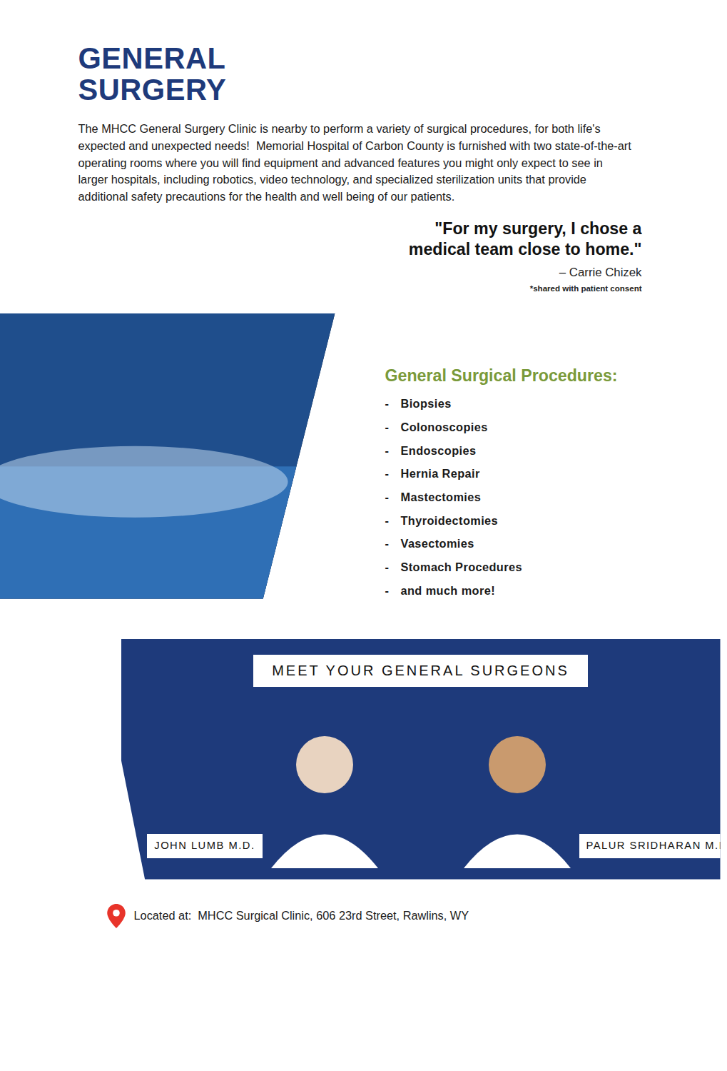General
Surgery
The MHCC General Surgery Clinic is nearby to perform a variety of surgical procedures, for both life's expected and unexpected needs! Memorial Hospital of Carbon County is furnished with two state-of-the-art operating rooms where you will find equipment and advanced features you might only expect to see in larger hospitals, including robotics, video technology, and specialized sterilization units that provide additional safety precautions for the health and well being of our patients.
"For my surgery, I chose a medical team close to home."
– Carrie Chizek
*shared with patient consent
General Surgical Procedures:
Biopsies
Colonoscopies
Endoscopies
Hernia Repair
Mastectomies
Thyroidectomies
Vasectomies
Stomach Procedures
and much more!
Meet Your General Surgeons
John Lumb M.D.
Palur Sridharan M.D.
Located at: MHCC Surgical Clinic, 606 23rd Street, Rawlins, WY